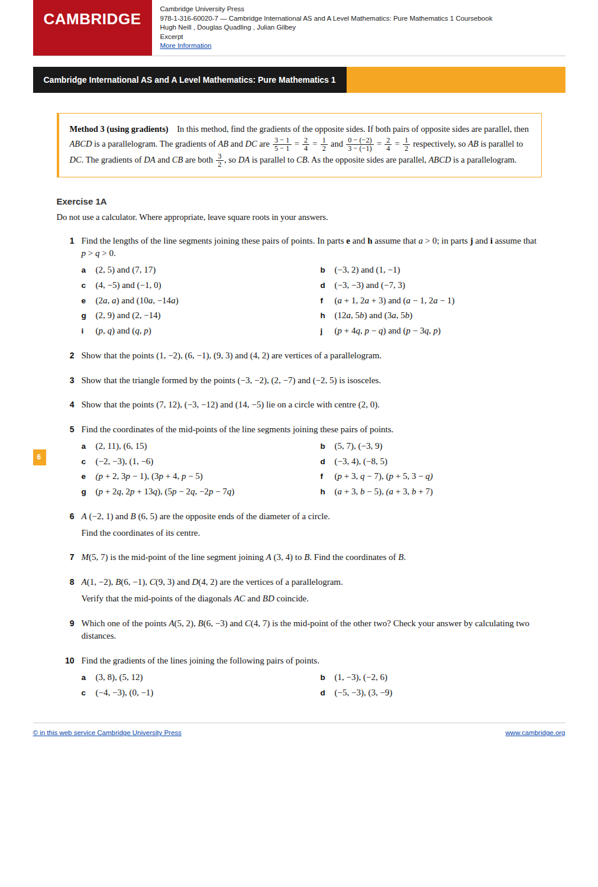CAMBRIDGE
Cambridge University Press
978-1-316-60020-7 — Cambridge International AS and A Level Mathematics: Pure Mathematics 1 Coursebook
Hugh Neill , Douglas Quadling , Julian Gilbey
Excerpt
More Information
Cambridge International AS and A Level Mathematics: Pure Mathematics 1
6
Method 3 (using gradients) In this method, find the gradients of the opposite sides. If both pairs of opposite sides are parallel, then ABCD is a parallelogram. The gradients of AB and DC are 3 − 15 − 1 = 24 = 12 and 0 − (−2) 3 − (−1) = 24 = 12 respectively, so AB is parallel to DC. The gradients of DA and CB are both 32, so DA is parallel to CB. As the opposite sides are parallel, ABCD is a parallelogram.
Exercise 1A
Do not use a calculator. Where appropriate, leave square roots in your answers.
Find the lengths of the line segments joining these pairs of points. In parts e and h assume that a > 0; in parts j and i assume that p > q > 0.
a(2, 5) and (7, 17)
b(−3, 2) and (1, −1)
c(4, −5) and (−1, 0)
d(−3, −3) and (−7, 3)
e(2a, a) and (10a, −14a)
f(a + 1, 2a + 3) and (a − 1, 2a − 1)
g(2, 9) and (2, −14)
h(12a, 5b) and (3a, 5b)
i(p, q) and (q, p)
j(p + 4q, p − q) and (p − 3q, p)
Show that the points (1, −2), (6, −1), (9, 3) and (4, 2) are vertices of a parallelogram.
Show that the triangle formed by the points (−3, −2), (2, −7) and (−2, 5) is isosceles.
Show that the points (7, 12), (−3, −12) and (14, −5) lie on a circle with centre (2, 0).
Find the coordinates of the mid-points of the line segments joining these pairs of points.
a(2, 11), (6, 15)
b(5, 7), (−3, 9)
c(−2, −3), (1, −6)
d(−3, 4), (−8, 5)
e(p + 2, 3p − 1), (3p + 4, p − 5)
f(p + 3, q − 7), (p + 5, 3 − q)
g(p + 2q, 2p + 13q), (5p − 2q, −2p − 7q)
h(a + 3, b − 5), (a + 3, b + 7)
A (−2, 1) and B (6, 5) are the opposite ends of the diameter of a circle.
Find the coordinates of its centre.
M(5, 7) is the mid-point of the line segment joining A (3, 4) to B. Find the coordinates of B.
A(1, −2), B(6, −1), C(9, 3) and D(4, 2) are the vertices of a parallelogram.
Verify that the mid-points of the diagonals AC and BD coincide.
Which one of the points A(5, 2), B(6, −3) and C(4, 7) is the mid-point of the other two? Check your answer by calculating two distances.
Find the gradients of the lines joining the following pairs of points.
a(3, 8), (5, 12)
b(1, −3), (−2, 6)
c(−4, −3), (0, −1)
d(−5, −3), (3, −9)
© in this web service Cambridge University Press
www.cambridge.org